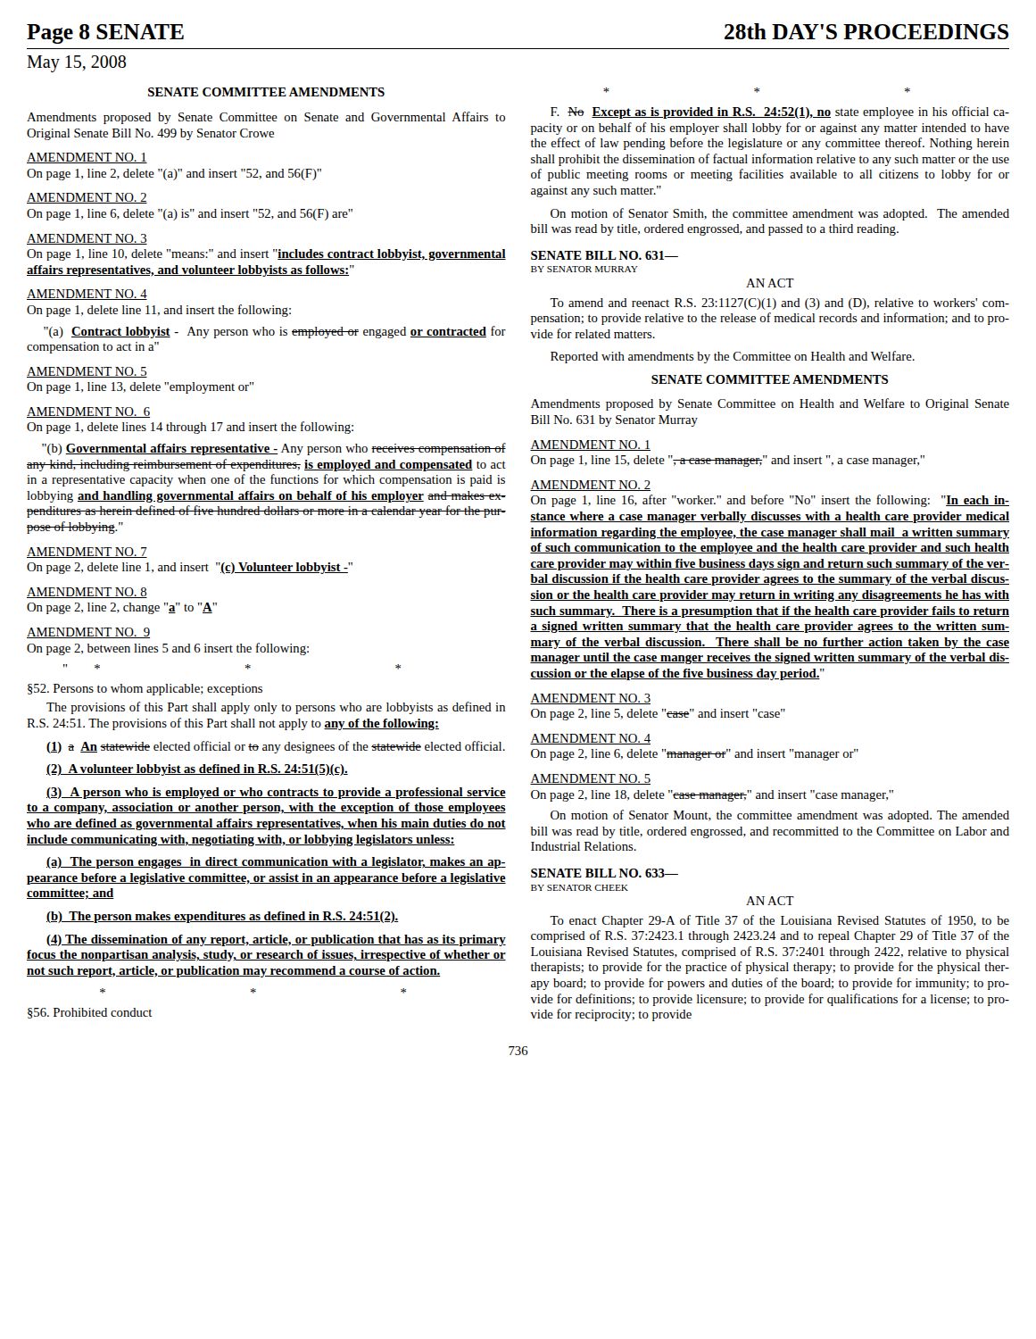Page 8 SENATE 28th DAY'S PROCEEDINGS
May 15, 2008
Senate Committee Amendments
Amendments proposed by Senate Committee on Senate and Governmental Affairs to Original Senate Bill No. 499 by Senator Crowe
AMENDMENT NO. 1
On page 1, line 2, delete "(a)" and insert "52, and 56(F)"
AMENDMENT NO. 2
On page 1, line 6, delete "(a) is" and insert "52, and 56(F) are"
AMENDMENT NO. 3
On page 1, line 10, delete "means:" and insert "includes contract lobbyist, governmental affairs representatives, and volunteer lobbyists as follows:"
AMENDMENT NO. 4
On page 1, delete line 11, and insert the following:
"(a) Contract lobbyist - Any person who is employed or engaged or contracted for compensation to act in a"
AMENDMENT NO. 5
On page 1, line 13, delete "employment or"
AMENDMENT NO. 6
On page 1, delete lines 14 through 17 and insert the following:
"(b) Governmental affairs representative - Any person who receives compensation of any kind, including reimbursement of expenditures, is employed and compensated to act in a representative capacity when one of the functions for which compensation is paid is lobbying and handling governmental affairs on behalf of his employer and makes expenditures as herein defined of five hundred dollars or more in a calendar year for the purpose of lobbying."
AMENDMENT NO. 7
On page 2, delete line 1, and insert "(c) Volunteer lobbyist -"
AMENDMENT NO. 8
On page 2, line 2, change "a" to "A"
AMENDMENT NO. 9
On page 2, between lines 5 and 6 insert the following:
"* * *
§52. Persons to whom applicable; exceptions
The provisions of this Part shall apply only to persons who are lobbyists as defined in R.S. 24:51. The provisions of this Part shall not apply to any of the following:
(1) a An statewide elected official or to any designees of the statewide elected official.
(2) A volunteer lobbyist as defined in R.S. 24:51(5)(c).
(3) A person who is employed or who contracts to provide a professional service to a company, association or another person, with the exception of those employees who are defined as governmental affairs representatives, when his main duties do not include communicating with, negotiating with, or lobbying legislators unless:
(a) The person engages in direct communication with a legislator, makes an appearance before a legislative committee, or assist in an appearance before a legislative committee; and
(b) The person makes expenditures as defined in R.S. 24:51(2).
(4) The dissemination of any report, article, or publication that has as its primary focus the nonpartisan analysis, study, or research of issues, irrespective of whether or not such report, article, or publication may recommend a course of action.
* * *
§56. Prohibited conduct
* * *
F. No Except as is provided in R.S. 24:52(1), no state employee in his official capacity or on behalf of his employer shall lobby for or against any matter intended to have the effect of law pending before the legislature or any committee thereof. Nothing herein shall prohibit the dissemination of factual information relative to any such matter or the use of public meeting rooms or meeting facilities available to all citizens to lobby for or against any such matter."
On motion of Senator Smith, the committee amendment was adopted. The amended bill was read by title, ordered engrossed, and passed to a third reading.
SENATE BILL NO. 631—
BY SENATOR MURRAY
AN ACT
To amend and reenact R.S. 23:1127(C)(1) and (3) and (D), relative to workers' compensation; to provide relative to the release of medical records and information; and to provide for related matters.
Reported with amendments by the Committee on Health and Welfare.
Senate Committee Amendments
Amendments proposed by Senate Committee on Health and Welfare to Original Senate Bill No. 631 by Senator Murray
AMENDMENT NO. 1
On page 1, line 15, delete ", a case manager," and insert ", a case manager,"
AMENDMENT NO. 2
On page 1, line 16, after "worker." and before "No" insert the following: "In each instance where a case manager verbally discusses with a health care provider medical information regarding the employee, the case manager shall mail a written summary of such communication to the employee and the health care provider and such health care provider may within five business days sign and return such summary of the verbal discussion if the health care provider agrees to the summary of the verbal discussion or the health care provider may return in writing any disagreements he has with such summary. There is a presumption that if the health care provider fails to return a signed written summary that the health care provider agrees to the written summary of the verbal discussion. There shall be no further action taken by the case manager until the case manger receives the signed written summary of the verbal discussion or the elapse of the five business day period."
AMENDMENT NO. 3
On page 2, line 5, delete "case" and insert "case"
AMENDMENT NO. 4
On page 2, line 6, delete "manager or" and insert "manager or"
AMENDMENT NO. 5
On page 2, line 18, delete "case manager," and insert "case manager,"
On motion of Senator Mount, the committee amendment was adopted. The amended bill was read by title, ordered engrossed, and recommitted to the Committee on Labor and Industrial Relations.
SENATE BILL NO. 633—
BY SENATOR CHEEK
AN ACT
To enact Chapter 29-A of Title 37 of the Louisiana Revised Statutes of 1950, to be comprised of R.S. 37:2423.1 through 2423.24 and to repeal Chapter 29 of Title 37 of the Louisiana Revised Statutes, comprised of R.S. 37:2401 through 2422, relative to physical therapists; to provide for the practice of physical therapy; to provide for the physical therapy board; to provide for powers and duties of the board; to provide for immunity; to provide for definitions; to provide licensure; to provide for qualifications for a license; to provide for reciprocity; to provide
736